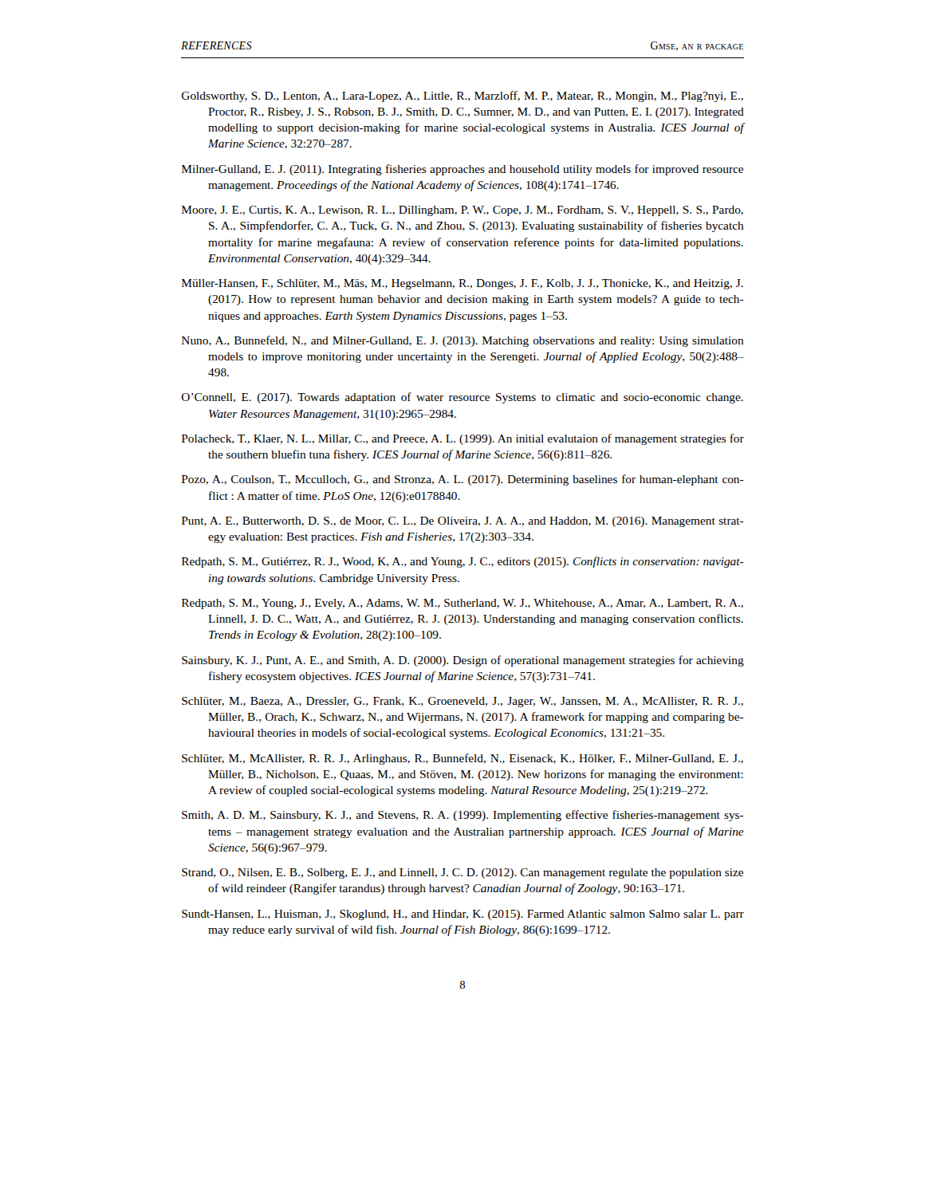REFERENCES GMSE, an R package
Goldsworthy, S. D., Lenton, A., Lara-Lopez, A., Little, R., Marzloff, M. P., Matear, R., Mongin, M., Plag?nyi, E., Proctor, R., Risbey, J. S., Robson, B. J., Smith, D. C., Sumner, M. D., and van Putten, E. I. (2017). Integrated modelling to support decision-making for marine social-ecological systems in Australia. ICES Journal of Marine Science, 32:270–287.
Milner-Gulland, E. J. (2011). Integrating fisheries approaches and household utility models for improved resource management. Proceedings of the National Academy of Sciences, 108(4):1741–1746.
Moore, J. E., Curtis, K. A., Lewison, R. L., Dillingham, P. W., Cope, J. M., Fordham, S. V., Heppell, S. S., Pardo, S. A., Simpfendorfer, C. A., Tuck, G. N., and Zhou, S. (2013). Evaluating sustainability of fisheries bycatch mortality for marine megafauna: A review of conservation reference points for data-limited populations. Environmental Conservation, 40(4):329–344.
Müller-Hansen, F., Schlüter, M., Mäs, M., Hegselmann, R., Donges, J. F., Kolb, J. J., Thonicke, K., and Heitzig, J. (2017). How to represent human behavior and decision making in Earth system models? A guide to techniques and approaches. Earth System Dynamics Discussions, pages 1–53.
Nuno, A., Bunnefeld, N., and Milner-Gulland, E. J. (2013). Matching observations and reality: Using simulation models to improve monitoring under uncertainty in the Serengeti. Journal of Applied Ecology, 50(2):488–498.
O’Connell, E. (2017). Towards adaptation of water resource Systems to climatic and socio-economic change. Water Resources Management, 31(10):2965–2984.
Polacheck, T., Klaer, N. L., Millar, C., and Preece, A. L. (1999). An initial evalutaion of management strategies for the southern bluefin tuna fishery. ICES Journal of Marine Science, 56(6):811–826.
Pozo, A., Coulson, T., Mcculloch, G., and Stronza, A. L. (2017). Determining baselines for human-elephant conflict : A matter of time. PLoS One, 12(6):e0178840.
Punt, A. E., Butterworth, D. S., de Moor, C. L., De Oliveira, J. A. A., and Haddon, M. (2016). Management strategy evaluation: Best practices. Fish and Fisheries, 17(2):303–334.
Redpath, S. M., Gutiérrez, R. J., Wood, K, A., and Young, J. C., editors (2015). Conflicts in conservation: navigating towards solutions. Cambridge University Press.
Redpath, S. M., Young, J., Evely, A., Adams, W. M., Sutherland, W. J., Whitehouse, A., Amar, A., Lambert, R. A., Linnell, J. D. C., Watt, A., and Gutiérrez, R. J. (2013). Understanding and managing conservation conflicts. Trends in Ecology & Evolution, 28(2):100–109.
Sainsbury, K. J., Punt, A. E., and Smith, A. D. (2000). Design of operational management strategies for achieving fishery ecosystem objectives. ICES Journal of Marine Science, 57(3):731–741.
Schlüter, M., Baeza, A., Dressler, G., Frank, K., Groeneveld, J., Jager, W., Janssen, M. A., McAllister, R. R. J., Müller, B., Orach, K., Schwarz, N., and Wijermans, N. (2017). A framework for mapping and comparing behavioural theories in models of social-ecological systems. Ecological Economics, 131:21–35.
Schlüter, M., McAllister, R. R. J., Arlinghaus, R., Bunnefeld, N., Eisenack, K., Hölker, F., Milner-Gulland, E. J., Müller, B., Nicholson, E., Quaas, M., and Stöven, M. (2012). New horizons for managing the environment: A review of coupled social-ecological systems modeling. Natural Resource Modeling, 25(1):219–272.
Smith, A. D. M., Sainsbury, K. J., and Stevens, R. A. (1999). Implementing effective fisheries-management systems – management strategy evaluation and the Australian partnership approach. ICES Journal of Marine Science, 56(6):967–979.
Strand, O., Nilsen, E. B., Solberg, E. J., and Linnell, J. C. D. (2012). Can management regulate the population size of wild reindeer (Rangifer tarandus) through harvest? Canadian Journal of Zoology, 90:163–171.
Sundt-Hansen, L., Huisman, J., Skoglund, H., and Hindar, K. (2015). Farmed Atlantic salmon Salmo salar L. parr may reduce early survival of wild fish. Journal of Fish Biology, 86(6):1699–1712.
8